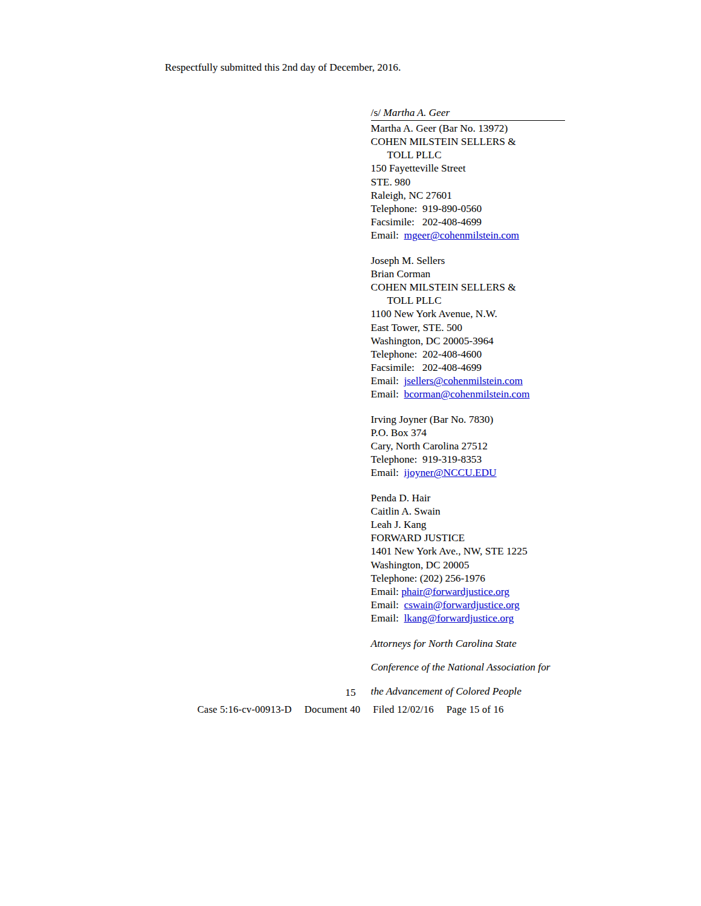Respectfully submitted this 2nd day of December, 2016.
/s/ Martha A. Geer
Martha A. Geer (Bar No. 13972)
COHEN MILSTEIN SELLERS &
TOLL PLLC
150 Fayetteville Street
STE. 980
Raleigh, NC 27601
Telephone: 919-890-0560
Facsimile: 202-408-4699
Email: mgeer@cohenmilstein.com
Joseph M. Sellers
Brian Corman
COHEN MILSTEIN SELLERS &
TOLL PLLC
1100 New York Avenue, N.W.
East Tower, STE. 500
Washington, DC 20005-3964
Telephone: 202-408-4600
Facsimile: 202-408-4699
Email: jsellers@cohenmilstein.com
Email: bcorman@cohenmilstein.com
Irving Joyner (Bar No. 7830)
P.O. Box 374
Cary, North Carolina 27512
Telephone: 919-319-8353
Email: ijoyner@NCCU.EDU
Penda D. Hair
Caitlin A. Swain
Leah J. Kang
FORWARD JUSTICE
1401 New York Ave., NW, STE 1225
Washington, DC 20005
Telephone: (202) 256-1976
Email: phair@forwardjustice.org
Email: cswain@forwardjustice.org
Email: lkang@forwardjustice.org
Attorneys for North Carolina State
Conference of the National Association for
the Advancement of Colored People
15
Case 5:16-cv-00913-D Document 40 Filed 12/02/16 Page 15 of 16